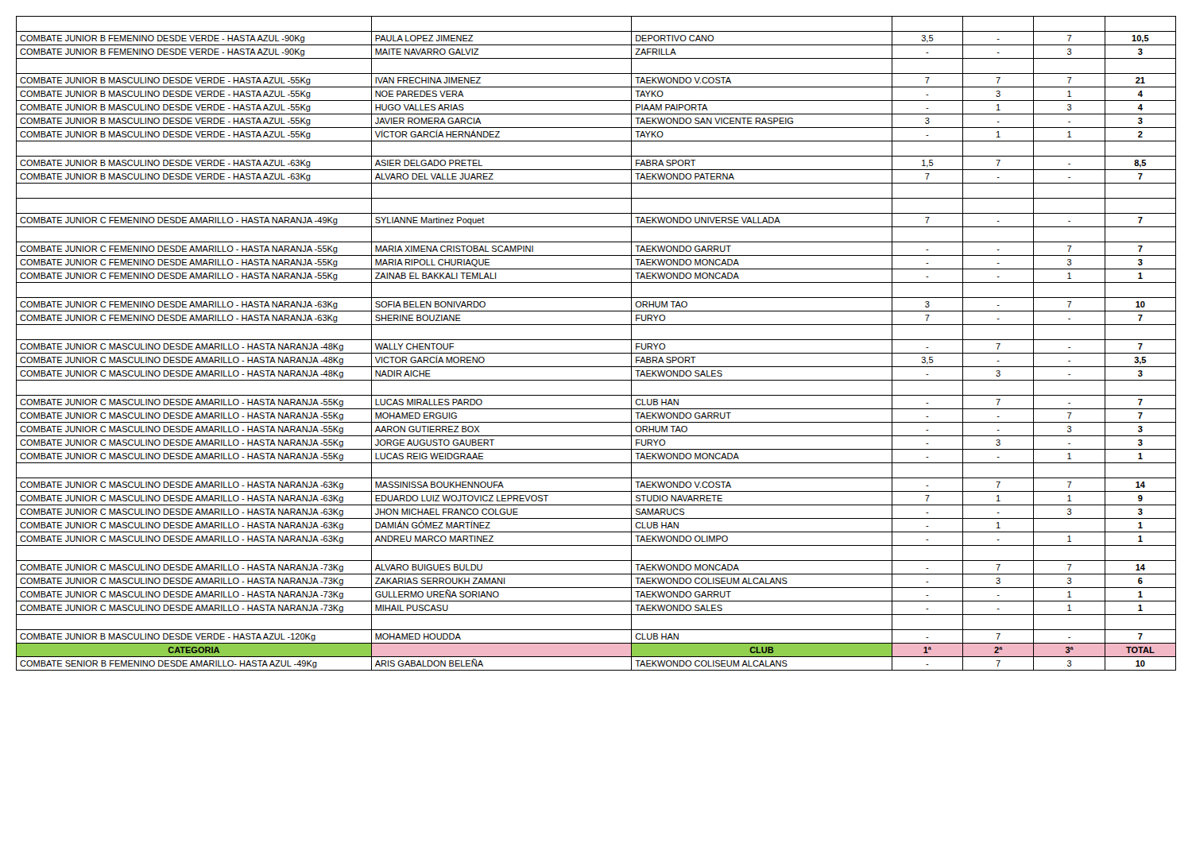| COMBATE JUNIOR B FEMENINO DESDE VERDE - HASTA AZUL -90Kg | PAULA LOPEZ JIMENEZ | DEPORTIVO CANO | 3,5 | - | 7 | 10,5 |
| COMBATE JUNIOR B FEMENINO DESDE VERDE - HASTA AZUL -90Kg | MAITE NAVARRO GALVIZ | ZAFRILLA | - | - | 3 | 3 |
| COMBATE JUNIOR B MASCULINO DESDE VERDE - HASTA AZUL -55Kg | IVAN FRECHINA JIMENEZ | TAEKWONDO V.COSTA | 7 | 7 | 7 | 21 |
| COMBATE JUNIOR B MASCULINO DESDE VERDE - HASTA AZUL -55Kg | NOE PAREDES VERA | TAYKO | - | 3 | 1 | 4 |
| COMBATE JUNIOR B MASCULINO DESDE VERDE - HASTA AZUL -55Kg | HUGO VALLES ARIAS | PIAAM PAIPORTA | - | 1 | 3 | 4 |
| COMBATE JUNIOR B MASCULINO DESDE VERDE - HASTA AZUL -55Kg | JAVIER ROMERA GARCIA | TAEKWONDO SAN VICENTE RASPEIG | 3 | - | - | 3 |
| COMBATE JUNIOR B MASCULINO DESDE VERDE - HASTA AZUL -55Kg | VÍCTOR GARCÍA HERNÁNDEZ | TAYKO | - | 1 | 1 | 2 |
| COMBATE JUNIOR B MASCULINO DESDE VERDE - HASTA AZUL -63Kg | ASIER DELGADO PRETEL | FABRA SPORT | 1,5 | 7 | - | 8,5 |
| COMBATE JUNIOR B MASCULINO DESDE VERDE - HASTA AZUL -63Kg | ALVARO DEL VALLE JUAREZ | TAEKWONDO PATERNA | 7 | - | - | 7 |
| COMBATE JUNIOR C FEMENINO DESDE AMARILLO - HASTA NARANJA -49Kg | SYLIANNE Martinez Poquet | TAEKWONDO UNIVERSE VALLADA | 7 | - | - | 7 |
| COMBATE JUNIOR C FEMENINO DESDE AMARILLO - HASTA NARANJA -55Kg | MARIA XIMENA CRISTOBAL SCAMPINI | TAEKWONDO GARRUT | - | - | 7 | 7 |
| COMBATE JUNIOR C FEMENINO DESDE AMARILLO - HASTA NARANJA -55Kg | MARIA RIPOLL CHURIAQUE | TAEKWONDO MONCADA | - | - | 3 | 3 |
| COMBATE JUNIOR C FEMENINO DESDE AMARILLO - HASTA NARANJA -55Kg | ZAINAB EL BAKKALI TEMLALI | TAEKWONDO MONCADA | - | - | 1 | 1 |
| COMBATE JUNIOR C FEMENINO DESDE AMARILLO - HASTA NARANJA -63Kg | SOFIA BELEN BONIVARDO | ORHUM TAO | 3 | - | 7 | 10 |
| COMBATE JUNIOR C FEMENINO DESDE AMARILLO - HASTA NARANJA -63Kg | SHERINE BOUZIANE | FURYO | 7 | - | - | 7 |
| COMBATE JUNIOR C MASCULINO DESDE AMARILLO - HASTA NARANJA -48Kg | WALLY CHENTOUF | FURYO | - | 7 | - | 7 |
| COMBATE JUNIOR C MASCULINO DESDE AMARILLO - HASTA NARANJA -48Kg | VICTOR GARCÍA MORENO | FABRA SPORT | 3,5 | - | - | 3,5 |
| COMBATE JUNIOR C MASCULINO DESDE AMARILLO - HASTA NARANJA -48Kg | NADIR AICHE | TAEKWONDO SALES | - | 3 | - | 3 |
| COMBATE JUNIOR C MASCULINO DESDE AMARILLO - HASTA NARANJA -55Kg | LUCAS MIRALLES PARDO | CLUB HAN | - | 7 | - | 7 |
| COMBATE JUNIOR C MASCULINO DESDE AMARILLO - HASTA NARANJA -55Kg | MOHAMED ERGUIG | TAEKWONDO GARRUT | - | - | 7 | 7 |
| COMBATE JUNIOR C MASCULINO DESDE AMARILLO - HASTA NARANJA -55Kg | AARON GUTIERREZ BOX | ORHUM TAO | - | - | 3 | 3 |
| COMBATE JUNIOR C MASCULINO DESDE AMARILLO - HASTA NARANJA -55Kg | JORGE AUGUSTO GAUBERT | FURYO | - | 3 | - | 3 |
| COMBATE JUNIOR C MASCULINO DESDE AMARILLO - HASTA NARANJA -55Kg | LUCAS REIG WEIDGRAAE | TAEKWONDO MONCADA | - | - | 1 | 1 |
| COMBATE JUNIOR C MASCULINO DESDE AMARILLO - HASTA NARANJA -63Kg | MASSINISSA BOUKHENNOUFA | TAEKWONDO V.COSTA | - | 7 | 7 | 14 |
| COMBATE JUNIOR C MASCULINO DESDE AMARILLO - HASTA NARANJA -63Kg | EDUARDO LUIZ WOJTOVICZ LEPREVOST | STUDIO NAVARRETE | 7 | 1 | 1 | 9 |
| COMBATE JUNIOR C MASCULINO DESDE AMARILLO - HASTA NARANJA -63Kg | JHON MICHAEL FRANCO COLGUE | SAMARUCS | - | - | 3 | 3 |
| COMBATE JUNIOR C MASCULINO DESDE AMARILLO - HASTA NARANJA -63Kg | DAMIÁN GÓMEZ MARTÍNEZ | CLUB HAN | - | 1 | | 1 |
| COMBATE JUNIOR C MASCULINO DESDE AMARILLO - HASTA NARANJA -63Kg | ANDREU MARCO MARTINEZ | TAEKWONDO OLIMPO | - | - | 1 | 1 |
| COMBATE JUNIOR C MASCULINO DESDE AMARILLO - HASTA NARANJA -73Kg | ALVARO BUIGUES BULDU | TAEKWONDO MONCADA | - | 7 | 7 | 14 |
| COMBATE JUNIOR C MASCULINO DESDE AMARILLO - HASTA NARANJA -73Kg | ZAKARIAS SERROUKH ZAMANI | TAEKWONDO COLISEUM ALCALANS | - | 3 | 3 | 6 |
| COMBATE JUNIOR C MASCULINO DESDE AMARILLO - HASTA NARANJA -73Kg | GULLERMO UREÑA SORIANO | TAEKWONDO GARRUT | - | - | 1 | 1 |
| COMBATE JUNIOR C MASCULINO DESDE AMARILLO - HASTA NARANJA -73Kg | MIHAIL PUSCASU | TAEKWONDO SALES | - | - | 1 | 1 |
| COMBATE JUNIOR B MASCULINO DESDE VERDE - HASTA AZUL -120Kg | MOHAMED HOUDDA | CLUB HAN | - | 7 | - | 7 |
| CATEGORIA | MIEMBRO | CLUB | 1ª | 2ª | 3ª | TOTAL |
| COMBATE SENIOR B FEMENINO DESDE AMARILLO- HASTA AZUL -49Kg | ARIS GABALDON BELEÑA | TAEKWONDO COLISEUM ALCALANS | - | 7 | 3 | 10 |